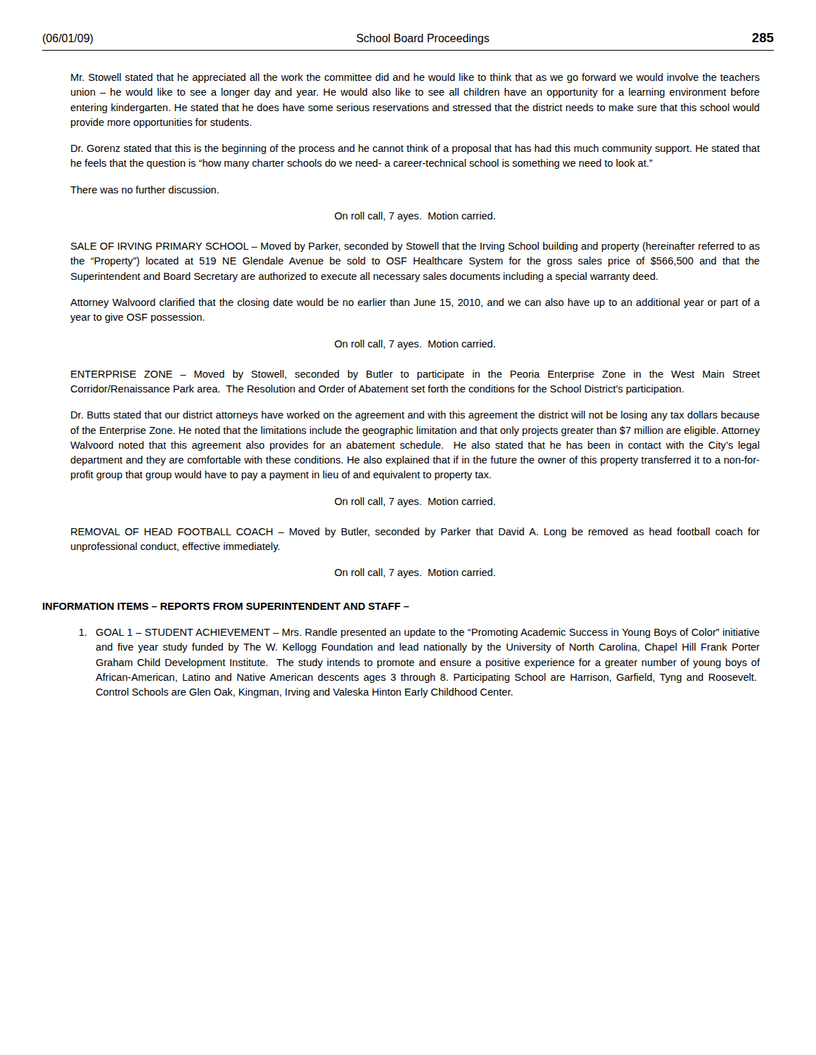(06/01/09) School Board Proceedings 285
Mr. Stowell stated that he appreciated all the work the committee did and he would like to think that as we go forward we would involve the teachers union – he would like to see a longer day and year. He would also like to see all children have an opportunity for a learning environment before entering kindergarten. He stated that he does have some serious reservations and stressed that the district needs to make sure that this school would provide more opportunities for students.
Dr. Gorenz stated that this is the beginning of the process and he cannot think of a proposal that has had this much community support. He stated that he feels that the question is “how many charter schools do we need- a career-technical school is something we need to look at.”
There was no further discussion.
On roll call, 7 ayes. Motion carried.
SALE OF IRVING PRIMARY SCHOOL – Moved by Parker, seconded by Stowell that the Irving School building and property (hereinafter referred to as the “Property”) located at 519 NE Glendale Avenue be sold to OSF Healthcare System for the gross sales price of $566,500 and that the Superintendent and Board Secretary are authorized to execute all necessary sales documents including a special warranty deed.
Attorney Walvoord clarified that the closing date would be no earlier than June 15, 2010, and we can also have up to an additional year or part of a year to give OSF possession.
On roll call, 7 ayes. Motion carried.
ENTERPRISE ZONE – Moved by Stowell, seconded by Butler to participate in the Peoria Enterprise Zone in the West Main Street Corridor/Renaissance Park area. The Resolution and Order of Abatement set forth the conditions for the School District’s participation.
Dr. Butts stated that our district attorneys have worked on the agreement and with this agreement the district will not be losing any tax dollars because of the Enterprise Zone. He noted that the limitations include the geographic limitation and that only projects greater than $7 million are eligible. Attorney Walvoord noted that this agreement also provides for an abatement schedule. He also stated that he has been in contact with the City’s legal department and they are comfortable with these conditions. He also explained that if in the future the owner of this property transferred it to a non-for-profit group that group would have to pay a payment in lieu of and equivalent to property tax.
On roll call, 7 ayes. Motion carried.
REMOVAL OF HEAD FOOTBALL COACH – Moved by Butler, seconded by Parker that David A. Long be removed as head football coach for unprofessional conduct, effective immediately.
On roll call, 7 ayes. Motion carried.
INFORMATION ITEMS – REPORTS FROM SUPERINTENDENT AND STAFF –
GOAL 1 – STUDENT ACHIEVEMENT – Mrs. Randle presented an update to the “Promoting Academic Success in Young Boys of Color” initiative and five year study funded by The W. Kellogg Foundation and lead nationally by the University of North Carolina, Chapel Hill Frank Porter Graham Child Development Institute. The study intends to promote and ensure a positive experience for a greater number of young boys of African-American, Latino and Native American descents ages 3 through 8. Participating School are Harrison, Garfield, Tyng and Roosevelt. Control Schools are Glen Oak, Kingman, Irving and Valeska Hinton Early Childhood Center.